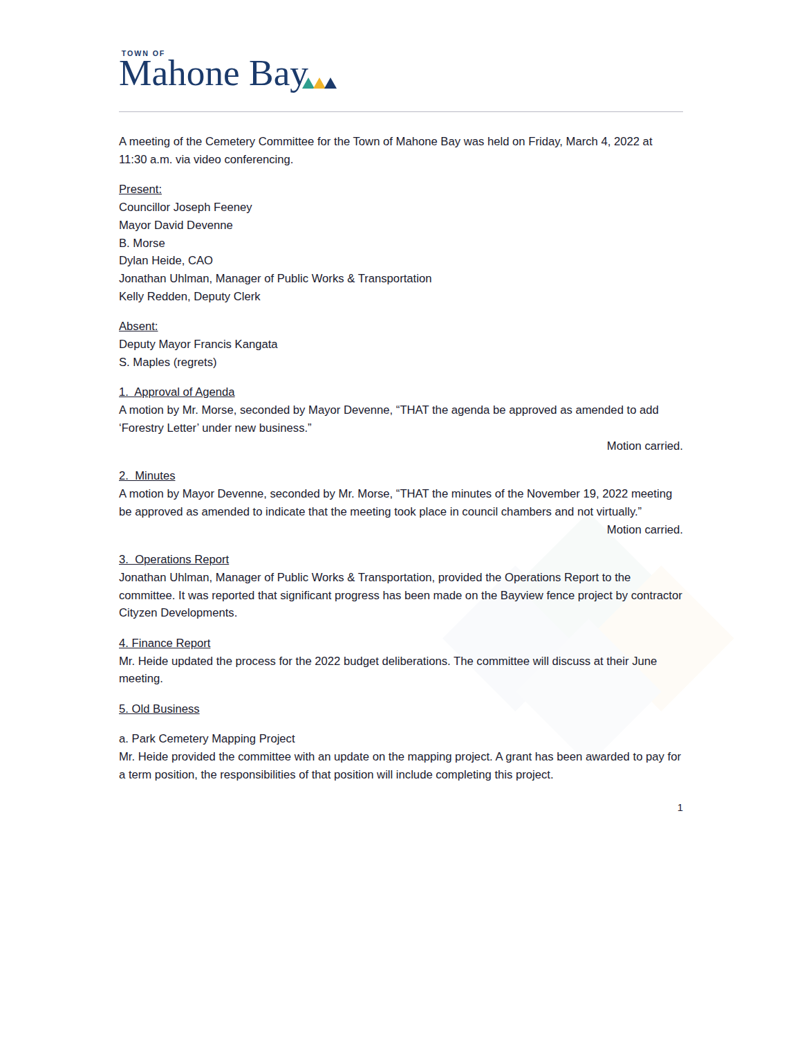Town of Mahone Bay
A meeting of the Cemetery Committee for the Town of Mahone Bay was held on Friday, March 4, 2022 at 11:30 a.m. via video conferencing.
Present:
Councillor Joseph Feeney
Mayor David Devenne
B. Morse
Dylan Heide, CAO
Jonathan Uhlman, Manager of Public Works & Transportation
Kelly Redden, Deputy Clerk
Absent:
Deputy Mayor Francis Kangata
S. Maples (regrets)
1. Approval of Agenda
A motion by Mr. Morse, seconded by Mayor Devenne, “THAT the agenda be approved as amended to add ‘Forestry Letter’ under new business.”
Motion carried.
2. Minutes
A motion by Mayor Devenne, seconded by Mr. Morse, “THAT the minutes of the November 19, 2022 meeting be approved as amended to indicate that the meeting took place in council chambers and not virtually.”
Motion carried.
3. Operations Report
Jonathan Uhlman, Manager of Public Works & Transportation, provided the Operations Report to the committee. It was reported that significant progress has been made on the Bayview fence project by contractor Cityzen Developments.
4. Finance Report
Mr. Heide updated the process for the 2022 budget deliberations. The committee will discuss at their June meeting.
5. Old Business
a. Park Cemetery Mapping Project
Mr. Heide provided the committee with an update on the mapping project. A grant has been awarded to pay for a term position, the responsibilities of that position will include completing this project.
1